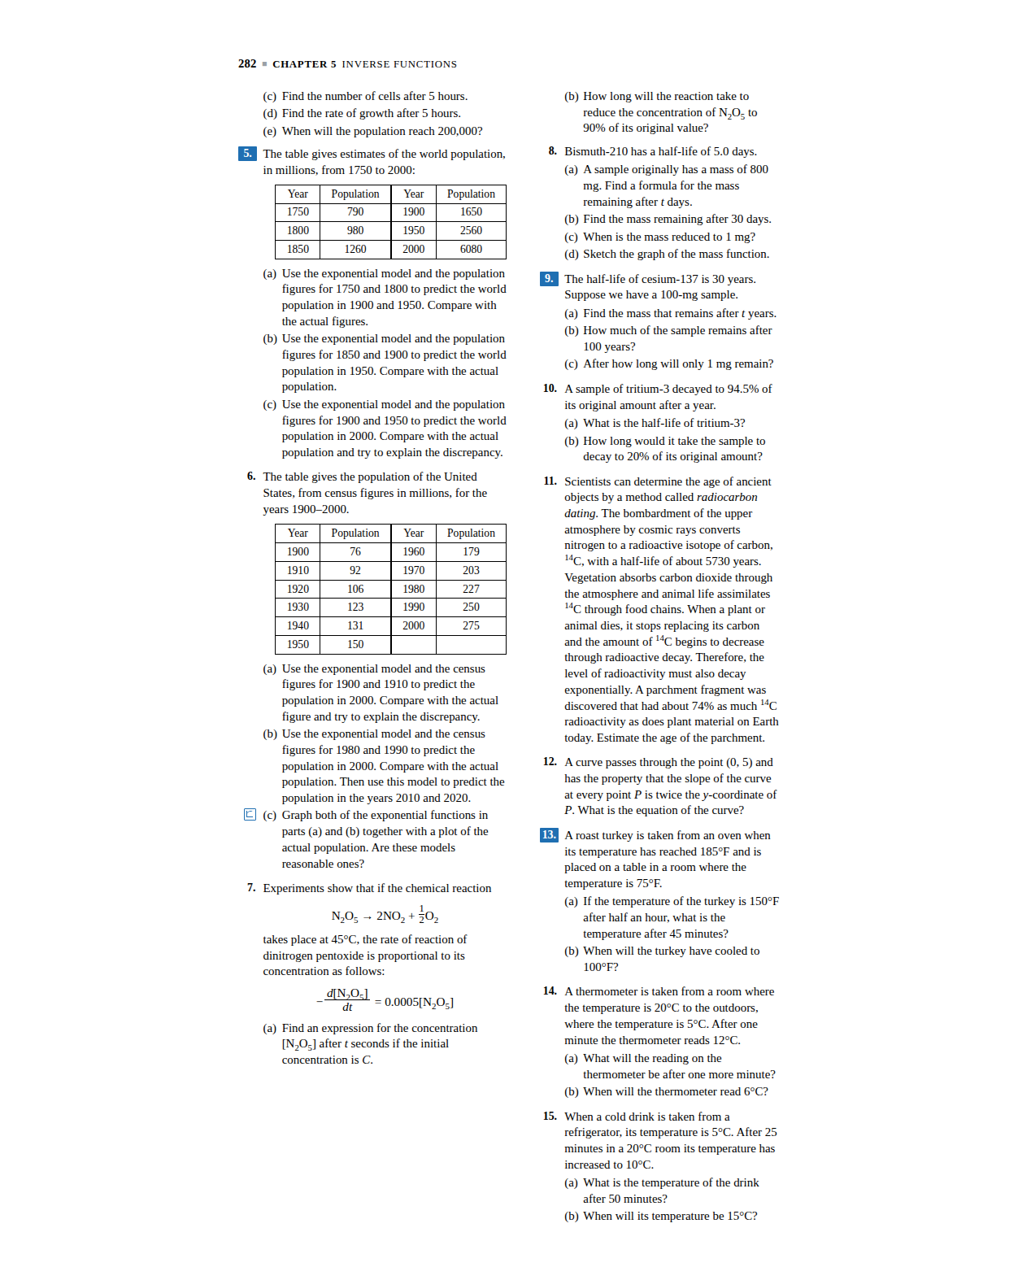282 ■ CHAPTER 5 INVERSE FUNCTIONS
4.
(c) Find the number of cells after 5 hours.
(d) Find the rate of growth after 5 hours.
(e) When will the population reach 200,000?
5. The table gives estimates of the world population, in millions, from 1750 to 2000:
| Year | Population | | Year | Population |
| --- | --- | --- | --- | --- |
| 1750 | 790 | | 1900 | 1650 |
| 1800 | 980 | | 1950 | 2560 |
| 1850 | 1260 | | 2000 | 6080 |
(a) Use the exponential model and the population figures for 1750 and 1800 to predict the world population in 1900 and 1950. Compare with the actual figures.
(b) Use the exponential model and the population figures for 1850 and 1900 to predict the world population in 1950. Compare with the actual population.
(c) Use the exponential model and the population figures for 1900 and 1950 to predict the world population in 2000. Compare with the actual population and try to explain the discrepancy.
6. The table gives the population of the United States, from census figures in millions, for the years 1900–2000.
| Year | Population | | Year | Population |
| --- | --- | --- | --- | --- |
| 1900 | 76 | | 1960 | 179 |
| 1910 | 92 | | 1970 | 203 |
| 1920 | 106 | | 1980 | 227 |
| 1930 | 123 | | 1990 | 250 |
| 1940 | 131 | | 2000 | 275 |
| 1950 | 150 | | | |
(a) Use the exponential model and the census figures for 1900 and 1910 to predict the population in 2000. Compare with the actual figure and try to explain the discrepancy.
(b) Use the exponential model and the census figures for 1980 and 1990 to predict the population in 2000. Compare with the actual population. Then use this model to predict the population in the years 2010 and 2020.
(c) Graph both of the exponential functions in parts (a) and (b) together with a plot of the actual population. Are these models reasonable ones?
7. Experiments show that if the chemical reaction
N2O5 → 2NO2 + 12 O2
takes place at 45°C, the rate of reaction of dinitrogen pentoxide is proportional to its concentration as follows:
−d[N2O5] dt = 0.0005[N2O5]
(a) Find an expression for the concentration [N2O5] after t seconds if the initial concentration is C.
7.
(b) How long will the reaction take to reduce the concentration of N2O5 to 90% of its original value?
8. Bismuth-210 has a half-life of 5.0 days.
(a) A sample originally has a mass of 800 mg. Find a formula for the mass remaining after t days.
(b) Find the mass remaining after 30 days.
(c) When is the mass reduced to 1 mg?
(d) Sketch the graph of the mass function.
9. The half-life of cesium-137 is 30 years. Suppose we have a 100-mg sample.
(a) Find the mass that remains after t years.
(b) How much of the sample remains after 100 years?
(c) After how long will only 1 mg remain?
10. A sample of tritium-3 decayed to 94.5% of its original amount after a year.
(a) What is the half-life of tritium-3?
(b) How long would it take the sample to decay to 20% of its original amount?
11. Scientists can determine the age of ancient objects by a method called radiocarbon dating. The bombardment of the upper atmosphere by cosmic rays converts nitrogen to a radioactive isotope of carbon, 14C, with a half-life of about 5730 years. Vegetation absorbs carbon dioxide through the atmosphere and animal life assimilates 14C through food chains. When a plant or animal dies, it stops replacing its carbon and the amount of 14C begins to decrease through radioactive decay. Therefore, the level of radioactivity must also decay exponentially. A parchment fragment was discovered that had about 74% as much 14C radioactivity as does plant material on Earth today. Estimate the age of the parchment.
12. A curve passes through the point (0, 5) and has the property that the slope of the curve at every point P is twice the y-coordinate of P. What is the equation of the curve?
13. A roast turkey is taken from an oven when its temperature has reached 185°F and is placed on a table in a room where the temperature is 75°F.
(a) If the temperature of the turkey is 150°F after half an hour, what is the temperature after 45 minutes?
(b) When will the turkey have cooled to 100°F?
14. A thermometer is taken from a room where the temperature is 20°C to the outdoors, where the temperature is 5°C. After one minute the thermometer reads 12°C.
(a) What will the reading on the thermometer be after one more minute?
(b) When will the thermometer read 6°C?
15. When a cold drink is taken from a refrigerator, its temperature is 5°C. After 25 minutes in a 20°C room its temperature has increased to 10°C.
(a) What is the temperature of the drink after 50 minutes?
(b) When will its temperature be 15°C?